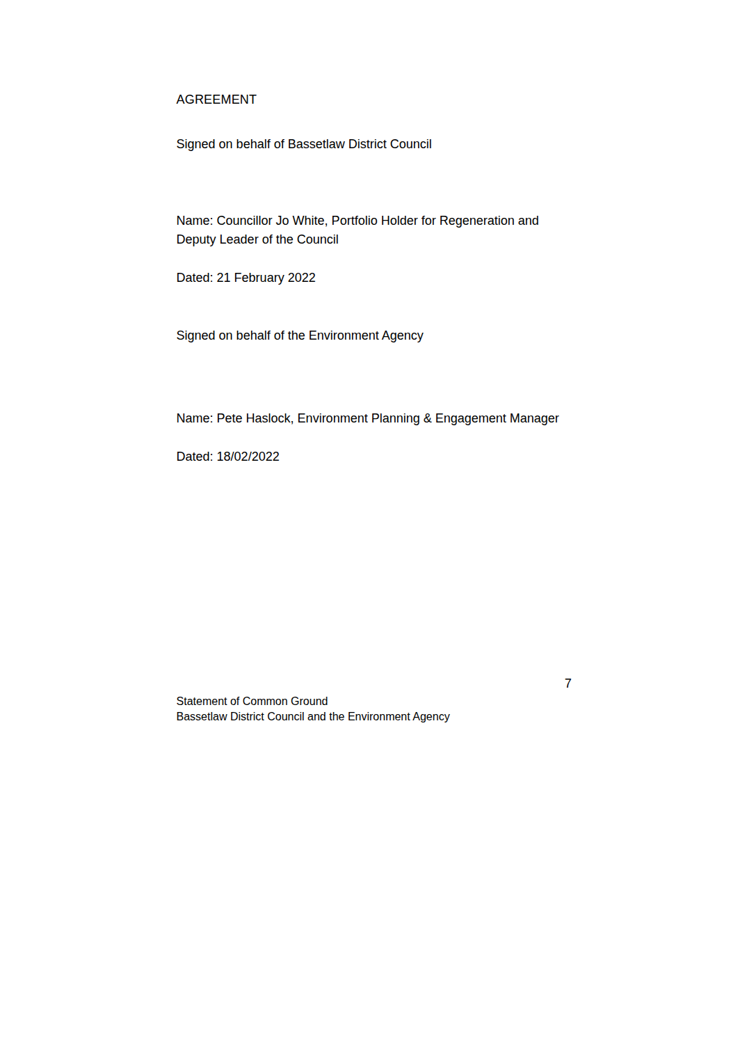AGREEMENT
Signed on behalf of Bassetlaw District Council
Name: Councillor Jo White, Portfolio Holder for Regeneration and Deputy Leader of the Council
Dated: 21 February 2022
Signed on behalf of the Environment Agency
Name: Pete Haslock, Environment Planning & Engagement Manager
Dated: 18/02/2022
7
Statement of Common Ground
Bassetlaw District Council and the Environment Agency